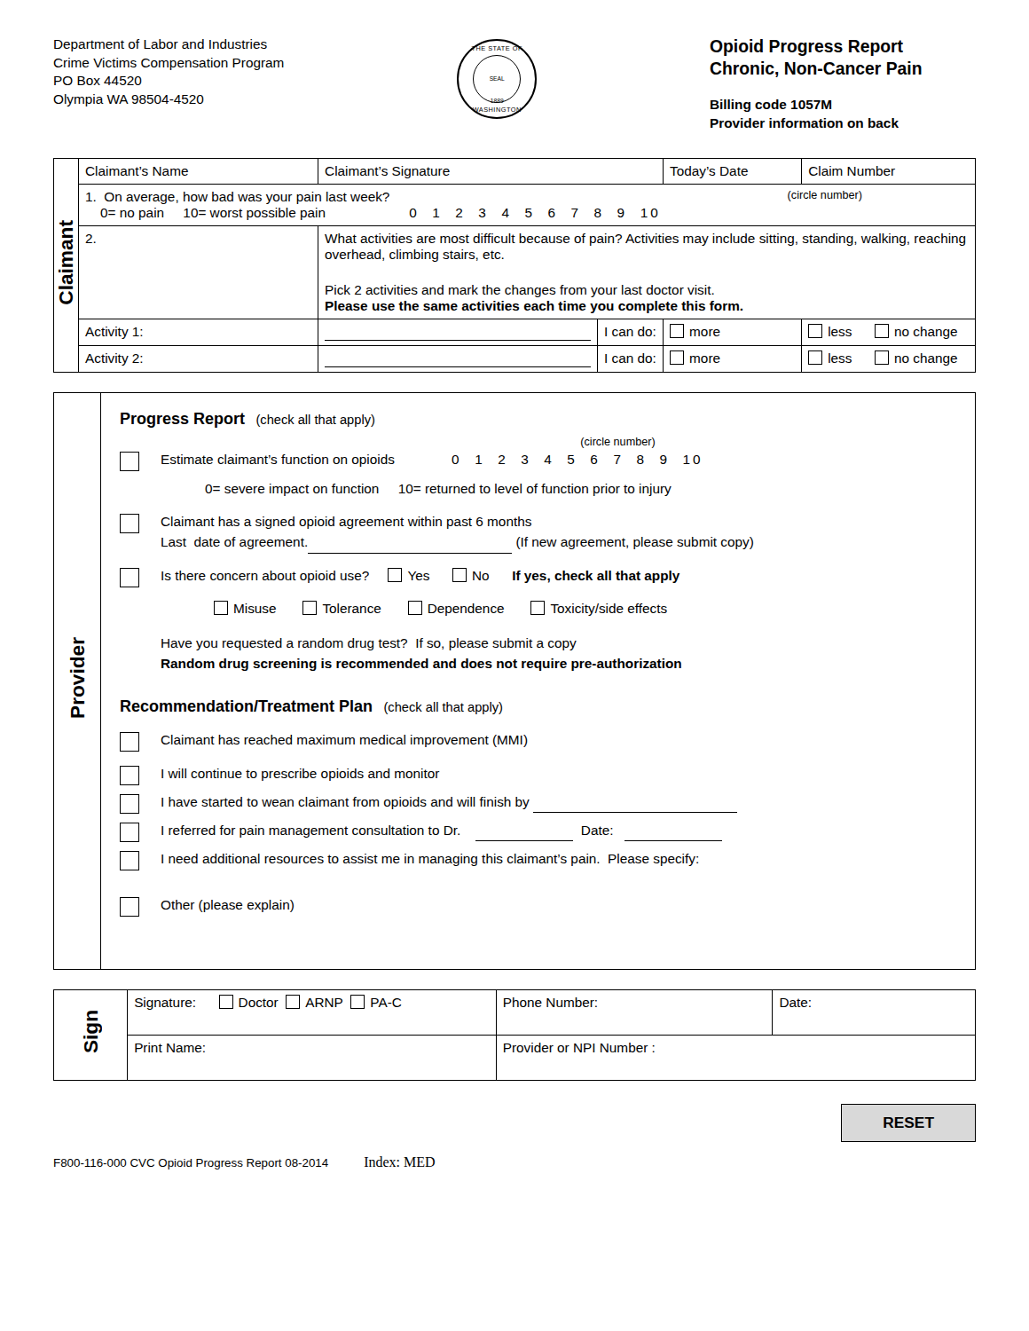Department of Labor and Industries
Crime Victims Compensation Program
PO Box 44520
Olympia WA 98504-4520
THE STATE OF
SEAL
1889
WASHINGTON
Opioid Progress Report
Chronic, Non-Cancer Pain
Billing code 1057M
Provider information on back
| Claimant | Claimant’s Name | Claimant’s Signature | Today’s Date | Claim Number |
| 1. On average, how bad was your pain last week? (circle number) 0= no pain 10= worst possible pain 0 1 2 3 4 5 6 7 8 9 10 |
| 2. | What activities are most difficult because of pain? Activities may include sitting, standing, walking, reaching overhead, climbing stairs, etc. Pick 2 activities and mark the changes from your last doctor visit. Please use the same activities each time you complete this form. |
| Activity 1: | | I can do: | more | less no change |
| Activity 2: | | I can do: | more | less no change |
| Provider | Progress Report (check all that apply) (circle number) Estimate claimant’s function on opioids 0 1 2 3 4 5 6 7 8 9 10 0= severe impact on function 10= returned to level of function prior to injury Claimant has a signed opioid agreement within past 6 months Last date of agreement. (If new agreement, please submit copy) Is there concern about opioid use? Yes No If yes, check all that apply Misuse Tolerance Dependence Toxicity/side effects Have you requested a random drug test? If so, please submit a copy Random drug screening is recommended and does not require pre-authorization Recommendation/Treatment Plan (check all that apply) Claimant has reached maximum medical improvement (MMI) I will continue to prescribe opioids and monitor I have started to wean claimant from opioids and will finish by I referred for pain management consultation to Dr. Date: I need additional resources to assist me in managing this claimant’s pain. Please specify: Other (please explain) |
| Sign | Signature: Doctor ARNP PA-C | Phone Number: | Date: |
| Print Name: | Provider or NPI Number : |
RESET
F800-116-000 CVC Opioid Progress Report 08-2014
Index: MED